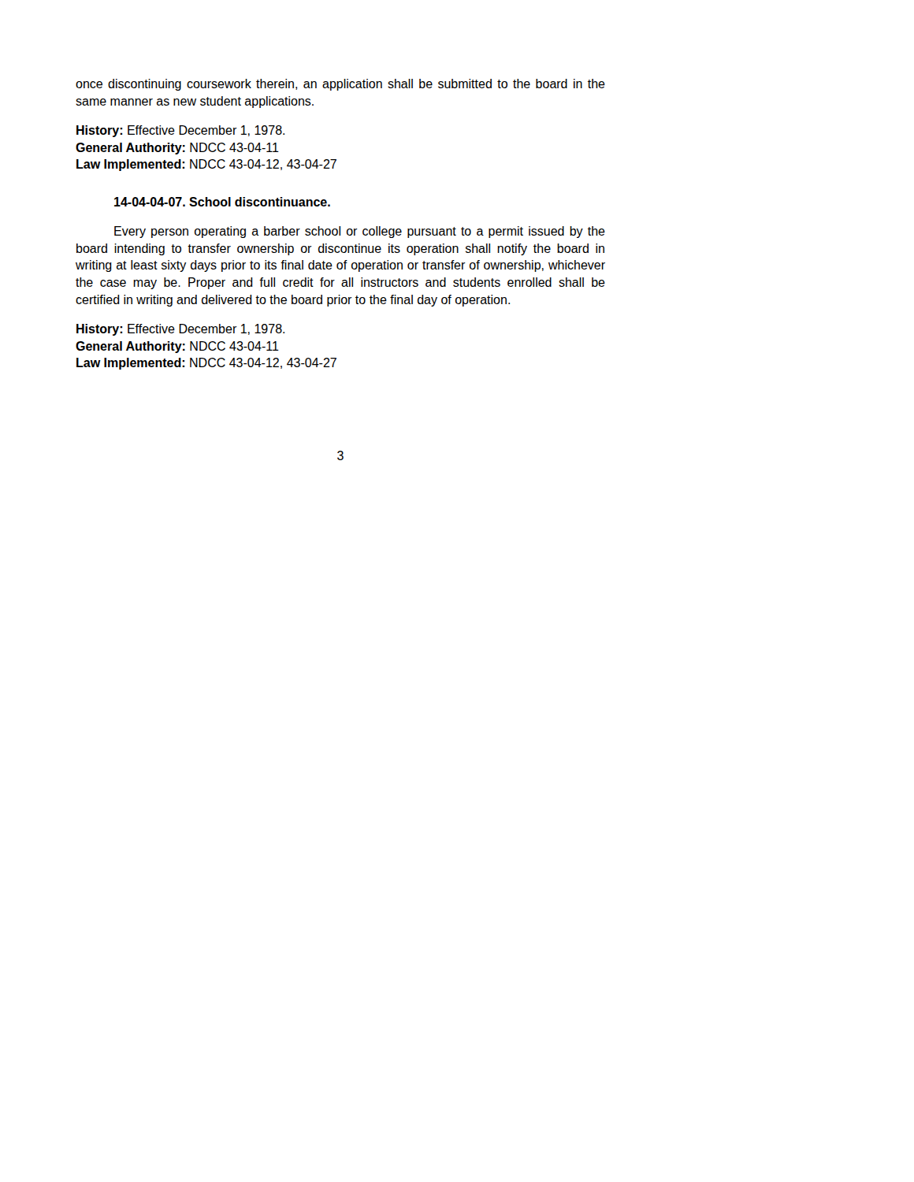once discontinuing coursework therein, an application shall be submitted to the board in the same manner as new student applications.
History: Effective December 1, 1978.
General Authority: NDCC 43-04-11
Law Implemented: NDCC 43-04-12, 43-04-27
14-04-04-07. School discontinuance.
Every person operating a barber school or college pursuant to a permit issued by the board intending to transfer ownership or discontinue its operation shall notify the board in writing at least sixty days prior to its final date of operation or transfer of ownership, whichever the case may be. Proper and full credit for all instructors and students enrolled shall be certified in writing and delivered to the board prior to the final day of operation.
History: Effective December 1, 1978.
General Authority: NDCC 43-04-11
Law Implemented: NDCC 43-04-12, 43-04-27
3